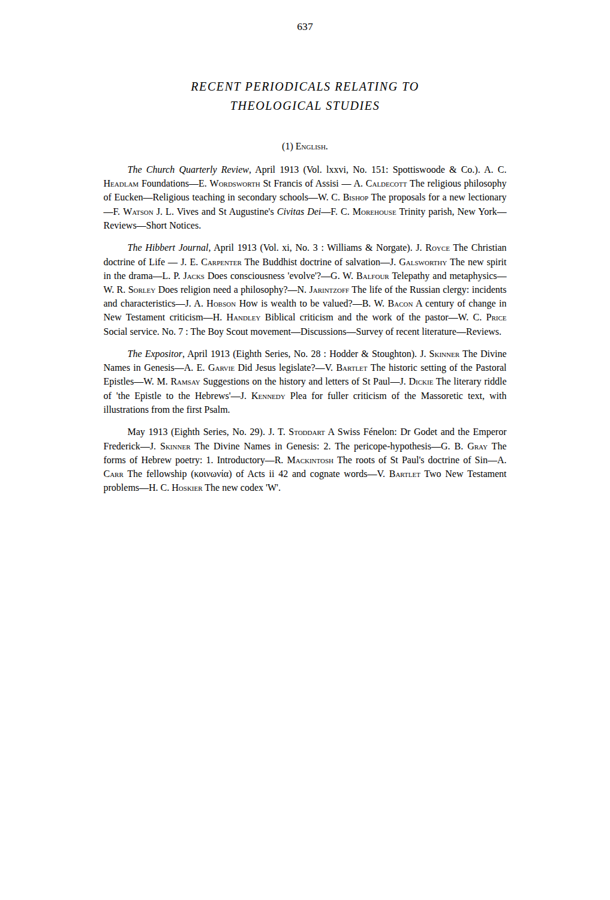637
RECENT PERIODICALS RELATING TO
THEOLOGICAL STUDIES
(1) English.
The Church Quarterly Review, April 1913 (Vol. lxxvi, No. 151: Spottiswoode & Co.). A. C. Headlam Foundations—E. Wordsworth St Francis of Assisi — A. Caldecott The religious philosophy of Eucken—Religious teaching in secondary schools—W. C. Bishop The proposals for a new lectionary—F. Watson J. L. Vives and St Augustine's Civitas Dei—F. C. Morehouse Trinity parish, New York—Reviews—Short Notices.
The Hibbert Journal, April 1913 (Vol. xi, No. 3 : Williams & Norgate). J. Royce The Christian doctrine of Life — J. E. Carpenter The Buddhist doctrine of salvation—J. Galsworthy The new spirit in the drama—L. P. Jacks Does consciousness 'evolve'?—G. W. Balfour Telepathy and metaphysics—W. R. Sorley Does religion need a philosophy?—N. Jarintzoff The life of the Russian clergy: incidents and characteristics—J. A. Hobson How is wealth to be valued?—B. W. Bacon A century of change in New Testament criticism—H. Handley Biblical criticism and the work of the pastor—W. C. Price Social service. No. 7 : The Boy Scout movement—Discussions—Survey of recent literature—Reviews.
The Expositor, April 1913 (Eighth Series, No. 28 : Hodder & Stoughton). J. Skinner The Divine Names in Genesis—A. E. Garvie Did Jesus legislate?—V. Bartlet The historic setting of the Pastoral Epistles—W. M. Ramsay Suggestions on the history and letters of St Paul—J. Dickie The literary riddle of 'the Epistle to the Hebrews'—J. Kennedy Plea for fuller criticism of the Massoretic text, with illustrations from the first Psalm.
May 1913 (Eighth Series, No. 29). J. T. Stoddart A Swiss Fénelon: Dr Godet and the Emperor Frederick—J. Skinner The Divine Names in Genesis: 2. The pericope-hypothesis—G. B. Gray The forms of Hebrew poetry: 1. Introductory—R. Mackintosh The roots of St Paul's doctrine of Sin—A. Carr The fellowship (κοινωνία) of Acts ii 42 and cognate words—V. Bartlet Two New Testament problems—H. C. Hoskier The new codex 'W'.